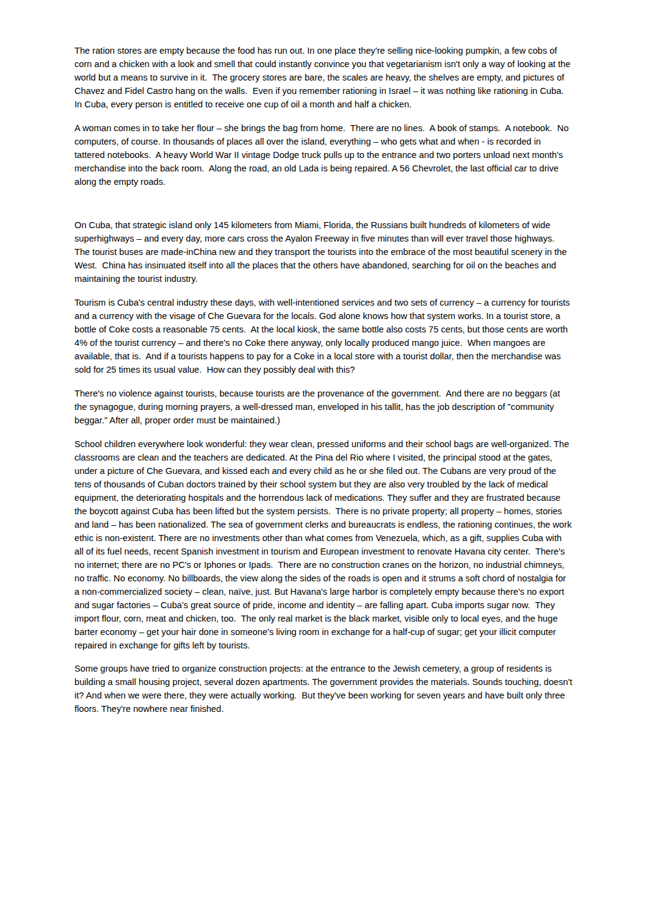The ration stores are empty because the food has run out. In one place they're selling nice-looking pumpkin, a few cobs of corn and a chicken with a look and smell that could instantly convince you that vegetarianism isn't only a way of looking at the world but a means to survive in it. The grocery stores are bare, the scales are heavy, the shelves are empty, and pictures of Chavez and Fidel Castro hang on the walls. Even if you remember rationing in Israel – it was nothing like rationing in Cuba. In Cuba, every person is entitled to receive one cup of oil a month and half a chicken.
A woman comes in to take her flour – she brings the bag from home. There are no lines. A book of stamps. A notebook. No computers, of course. In thousands of places all over the island, everything – who gets what and when - is recorded in tattered notebooks. A heavy World War II vintage Dodge truck pulls up to the entrance and two porters unload next month's merchandise into the back room. Along the road, an old Lada is being repaired. A 56 Chevrolet, the last official car to drive along the empty roads.
On Cuba, that strategic island only 145 kilometers from Miami, Florida, the Russians built hundreds of kilometers of wide superhighways – and every day, more cars cross the Ayalon Freeway in five minutes than will ever travel those highways. The tourist buses are made-inChina new and they transport the tourists into the embrace of the most beautiful scenery in the West. China has insinuated itself into all the places that the others have abandoned, searching for oil on the beaches and maintaining the tourist industry.
Tourism is Cuba's central industry these days, with well-intentioned services and two sets of currency – a currency for tourists and a currency with the visage of Che Guevara for the locals. God alone knows how that system works. In a tourist store, a bottle of Coke costs a reasonable 75 cents. At the local kiosk, the same bottle also costs 75 cents, but those cents are worth 4% of the tourist currency – and there's no Coke there anyway, only locally produced mango juice. When mangoes are available, that is. And if a tourists happens to pay for a Coke in a local store with a tourist dollar, then the merchandise was sold for 25 times its usual value. How can they possibly deal with this?
There's no violence against tourists, because tourists are the provenance of the government. And there are no beggars (at the synagogue, during morning prayers, a well-dressed man, enveloped in his tallit, has the job description of "community beggar." After all, proper order must be maintained.)
School children everywhere look wonderful: they wear clean, pressed uniforms and their school bags are well-organized. The classrooms are clean and the teachers are dedicated. At the Pina del Rio where I visited, the principal stood at the gates, under a picture of Che Guevara, and kissed each and every child as he or she filed out. The Cubans are very proud of the tens of thousands of Cuban doctors trained by their school system but they are also very troubled by the lack of medical equipment, the deteriorating hospitals and the horrendous lack of medications. They suffer and they are frustrated because the boycott against Cuba has been lifted but the system persists. There is no private property; all property – homes, stories and land – has been nationalized. The sea of government clerks and bureaucrats is endless, the rationing continues, the work ethic is non-existent. There are no investments other than what comes from Venezuela, which, as a gift, supplies Cuba with all of its fuel needs, recent Spanish investment in tourism and European investment to renovate Havana city center. There's no internet; there are no PC's or Iphones or Ipads. There are no construction cranes on the horizon, no industrial chimneys, no traffic. No economy. No billboards, the view along the sides of the roads is open and it strums a soft chord of nostalgia for a non-commercialized society – clean, naïve, just. But Havana's large harbor is completely empty because there's no export and sugar factories – Cuba's great source of pride, income and identity – are falling apart. Cuba imports sugar now. They import flour, corn, meat and chicken, too. The only real market is the black market, visible only to local eyes, and the huge barter economy – get your hair done in someone's living room in exchange for a half-cup of sugar; get your illicit computer repaired in exchange for gifts left by tourists.
Some groups have tried to organize construction projects: at the entrance to the Jewish cemetery, a group of residents is building a small housing project, several dozen apartments. The government provides the materials. Sounds touching, doesn't it? And when we were there, they were actually working. But they've been working for seven years and have built only three floors. They're nowhere near finished.